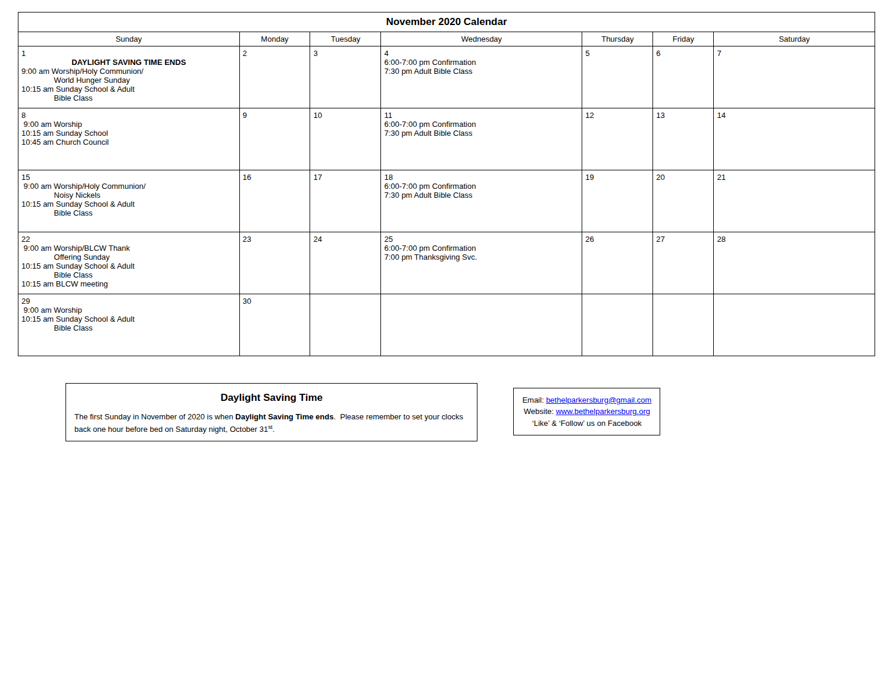November 2020 Calendar
| Sunday | Monday | Tuesday | Wednesday | Thursday | Friday | Saturday |
| --- | --- | --- | --- | --- | --- | --- |
| 1 DAYLIGHT SAVING TIME ENDS 9:00 am Worship/Holy Communion/ World Hunger Sunday 10:15 am Sunday School & Adult Bible Class | 2 | 3 | 4 6:00-7:00 pm Confirmation 7:30 pm Adult Bible Class | 5 | 6 | 7 |
| 8 9:00 am Worship 10:15 am Sunday School 10:45 am Church Council | 9 | 10 | 11 6:00-7:00 pm Confirmation 7:30 pm Adult Bible Class | 12 | 13 | 14 |
| 15 9:00 am Worship/Holy Communion/ Noisy Nickels 10:15 am Sunday School & Adult Bible Class | 16 | 17 | 18 6:00-7:00 pm Confirmation 7:30 pm Adult Bible Class | 19 | 20 | 21 |
| 22 9:00 am Worship/BLCW Thank Offering Sunday 10:15 am Sunday School & Adult Bible Class 10:15 am BLCW meeting | 23 | 24 | 25 6:00-7:00 pm Confirmation 7:00 pm Thanksgiving Svc. | 26 | 27 | 28 |
| 29 9:00 am Worship 10:15 am Sunday School & Adult Bible Class | 30 | | | | | |
Daylight Saving Time
The first Sunday in November of 2020 is when Daylight Saving Time ends. Please remember to set your clocks back one hour before bed on Saturday night, October 31st.
Email: bethelparkersburg@gmail.com
Website: www.bethelparkersburg.org
‘Like’ & ‘Follow’ us on Facebook